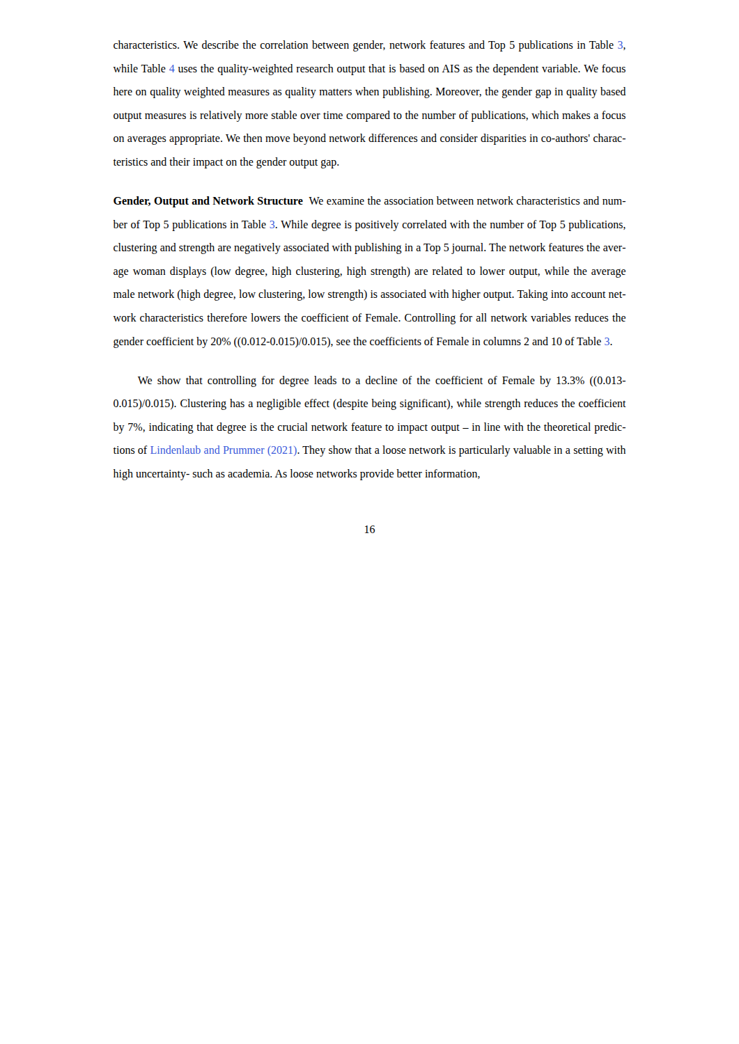characteristics. We describe the correlation between gender, network features and Top 5 publications in Table 3, while Table 4 uses the quality-weighted research output that is based on AIS as the dependent variable. We focus here on quality weighted measures as quality matters when publishing. Moreover, the gender gap in quality based output measures is relatively more stable over time compared to the number of publications, which makes a focus on averages appropriate. We then move beyond network differences and consider disparities in co-authors' characteristics and their impact on the gender output gap.
Gender, Output and Network Structure We examine the association between network characteristics and number of Top 5 publications in Table 3. While degree is positively correlated with the number of Top 5 publications, clustering and strength are negatively associated with publishing in a Top 5 journal. The network features the average woman displays (low degree, high clustering, high strength) are related to lower output, while the average male network (high degree, low clustering, low strength) is associated with higher output. Taking into account network characteristics therefore lowers the coefficient of Female. Controlling for all network variables reduces the gender coefficient by 20% ((0.012-0.015)/0.015), see the coefficients of Female in columns 2 and 10 of Table 3.
We show that controlling for degree leads to a decline of the coefficient of Female by 13.3% ((0.013-0.015)/0.015). Clustering has a negligible effect (despite being significant), while strength reduces the coefficient by 7%, indicating that degree is the crucial network feature to impact output – in line with the theoretical predictions of Lindenlaub and Prummer (2021). They show that a loose network is particularly valuable in a setting with high uncertainty- such as academia. As loose networks provide better information,
16